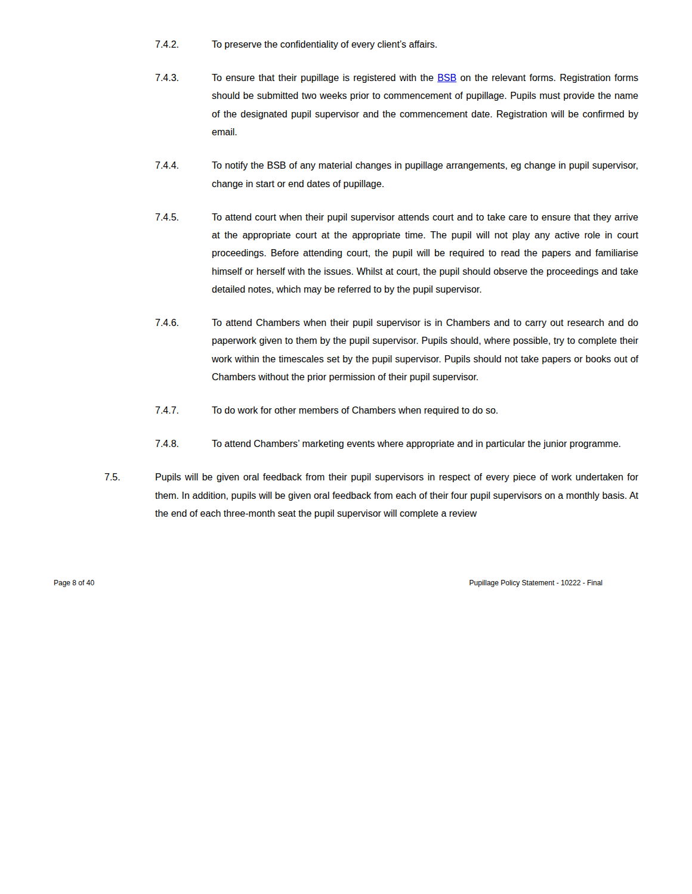7.4.2.
To preserve the confidentiality of every client’s affairs.
7.4.3.
To ensure that their pupillage is registered with the BSB on the relevant forms. Registration forms should be submitted two weeks prior to commencement of pupillage. Pupils must provide the name of the designated pupil supervisor and the commencement date. Registration will be confirmed by email.
7.4.4.
To notify the BSB of any material changes in pupillage arrangements, eg change in pupil supervisor, change in start or end dates of pupillage.
7.4.5.
To attend court when their pupil supervisor attends court and to take care to ensure that they arrive at the appropriate court at the appropriate time. The pupil will not play any active role in court proceedings. Before attending court, the pupil will be required to read the papers and familiarise himself or herself with the issues. Whilst at court, the pupil should observe the proceedings and take detailed notes, which may be referred to by the pupil supervisor.
7.4.6.
To attend Chambers when their pupil supervisor is in Chambers and to carry out research and do paperwork given to them by the pupil supervisor. Pupils should, where possible, try to complete their work within the timescales set by the pupil supervisor. Pupils should not take papers or books out of Chambers without the prior permission of their pupil supervisor.
7.4.7.
To do work for other members of Chambers when required to do so.
7.4.8.
To attend Chambers’ marketing events where appropriate and in particular the junior programme.
7.5.
Pupils will be given oral feedback from their pupil supervisors in respect of every piece of work undertaken for them. In addition, pupils will be given oral feedback from each of their four pupil supervisors on a monthly basis. At the end of each three-month seat the pupil supervisor will complete a review
Page 8 of 40
Pupillage Policy Statement - 10222 - Final